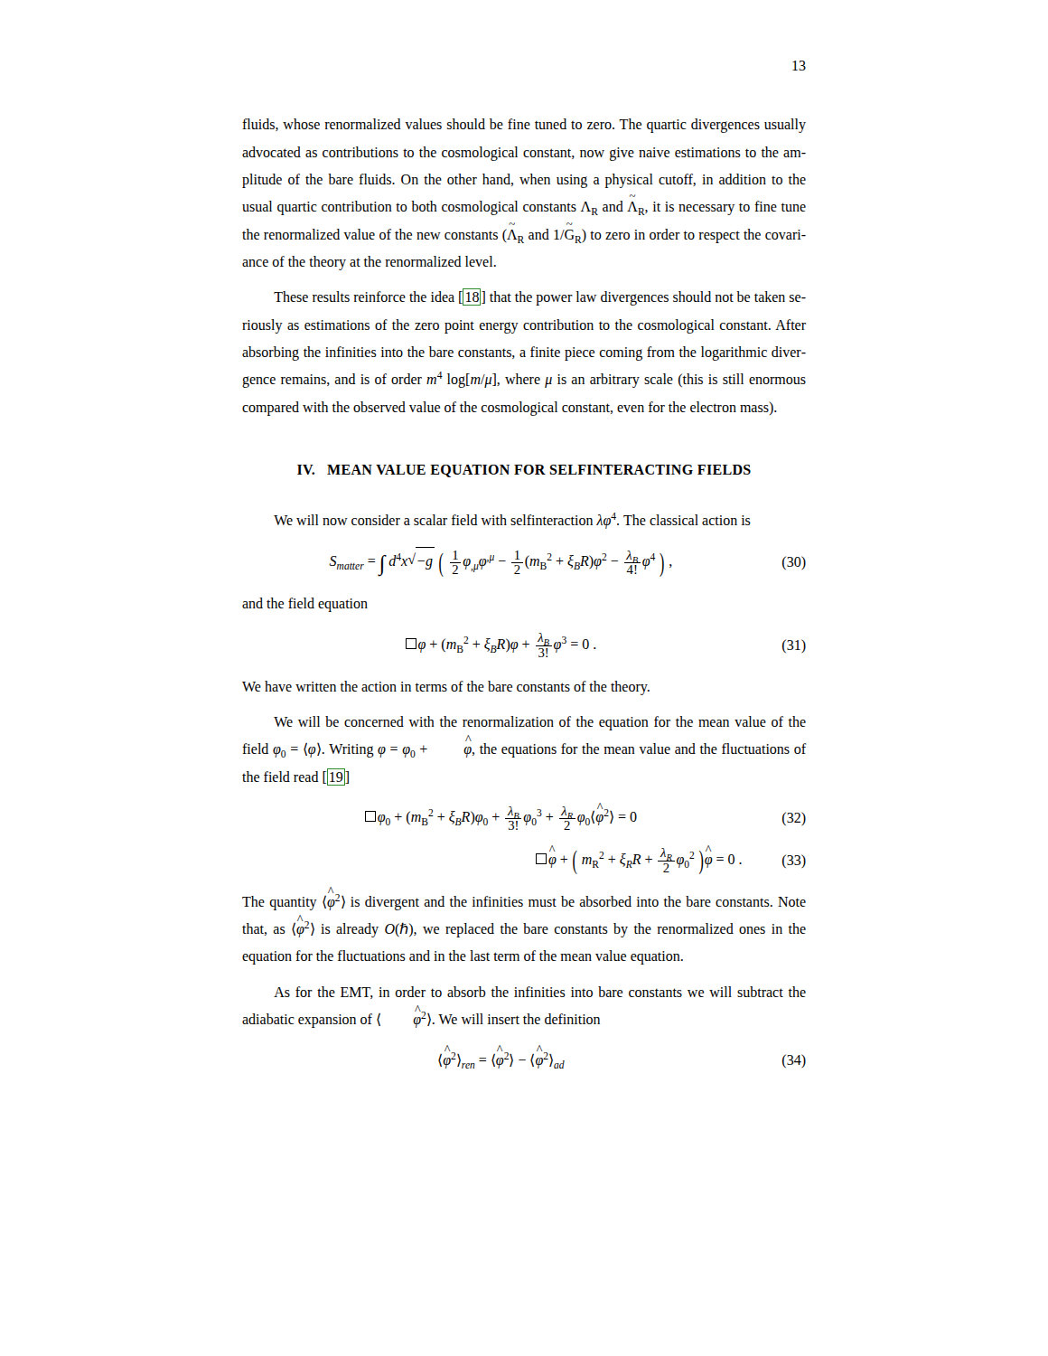13
fluids, whose renormalized values should be fine tuned to zero. The quartic divergences usually advocated as contributions to the cosmological constant, now give naive estimations to the amplitude of the bare fluids. On the other hand, when using a physical cutoff, in addition to the usual quartic contribution to both cosmological constants ΛR and ΛR, it is necessary to fine tune the renormalized value of the new constants (ΛR and 1/GR) to zero in order to respect the covariance of the theory at the renormalized level.
These results reinforce the idea [18] that the power law divergences should not be taken seriously as estimations of the zero point energy contribution to the cosmological constant. After absorbing the infinities into the bare constants, a finite piece coming from the logarithmic divergence remains, and is of order m4 log[m/μ], where μ is an arbitrary scale (this is still enormous compared with the observed value of the cosmological constant, even for the electron mass).
IV. Mean value equation for selfinteracting fields
We will now consider a scalar field with selfinteraction λφ4. The classical action is
Smatter = ∫ d4x−g ( 12 φ,μφ,μ − 12(mB2 + ξBR)φ2 − λB 4!φ4 ) ,
(30)
and the field equation
φ + (mB2 + ξBR)φ + λB 3!φ3 = 0 .
(31)
We have written the action in terms of the bare constants of the theory.
We will be concerned with the renormalization of the equation for the mean value of the field φ0 = ⟨φ⟩. Writing φ = φ0 + φ, the equations for the mean value and the fluctuations of the field read [19]
φ0 + (mB2 + ξBR)φ0 + λB 3!φ03 + λR 2 φ0⟨φ2⟩ = 0
(32)
φ + ( mR2 + ξRR + λR 2 φ02 ) φ = 0 .
(33)
The quantity ⟨φ2⟩ is divergent and the infinities must be absorbed into the bare constants. Note that, as ⟨φ2⟩ is already O(ℏ), we replaced the bare constants by the renormalized ones in the equation for the fluctuations and in the last term of the mean value equation.
As for the EMT, in order to absorb the infinities into bare constants we will subtract the adiabatic expansion of ⟨φ2⟩. We will insert the definition
⟨φ2⟩ren = ⟨φ2⟩ − ⟨φ2⟩ad
(34)